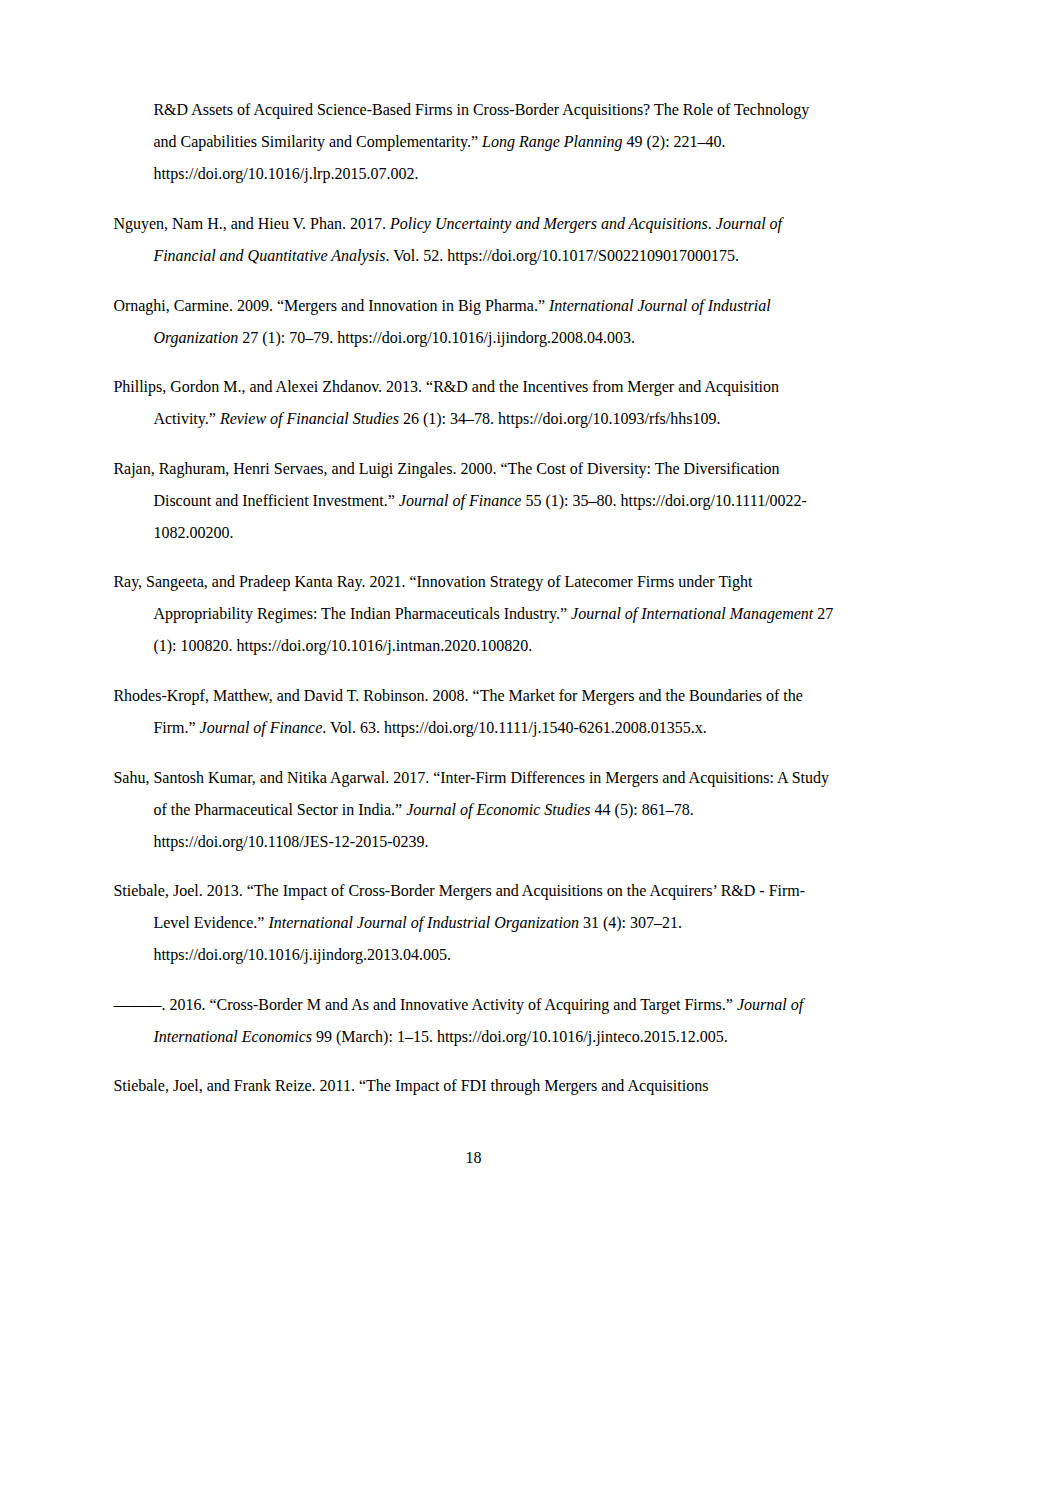R&D Assets of Acquired Science-Based Firms in Cross-Border Acquisitions? The Role of Technology and Capabilities Similarity and Complementarity.” Long Range Planning 49 (2): 221–40. https://doi.org/10.1016/j.lrp.2015.07.002.
Nguyen, Nam H., and Hieu V. Phan. 2017. Policy Uncertainty and Mergers and Acquisitions. Journal of Financial and Quantitative Analysis. Vol. 52. https://doi.org/10.1017/S0022109017000175.
Ornaghi, Carmine. 2009. “Mergers and Innovation in Big Pharma.” International Journal of Industrial Organization 27 (1): 70–79. https://doi.org/10.1016/j.ijindorg.2008.04.003.
Phillips, Gordon M., and Alexei Zhdanov. 2013. “R&D and the Incentives from Merger and Acquisition Activity.” Review of Financial Studies 26 (1): 34–78. https://doi.org/10.1093/rfs/hhs109.
Rajan, Raghuram, Henri Servaes, and Luigi Zingales. 2000. “The Cost of Diversity: The Diversification Discount and Inefficient Investment.” Journal of Finance 55 (1): 35–80. https://doi.org/10.1111/0022-1082.00200.
Ray, Sangeeta, and Pradeep Kanta Ray. 2021. “Innovation Strategy of Latecomer Firms under Tight Appropriability Regimes: The Indian Pharmaceuticals Industry.” Journal of International Management 27 (1): 100820. https://doi.org/10.1016/j.intman.2020.100820.
Rhodes-Kropf, Matthew, and David T. Robinson. 2008. “The Market for Mergers and the Boundaries of the Firm.” Journal of Finance. Vol. 63. https://doi.org/10.1111/j.1540-6261.2008.01355.x.
Sahu, Santosh Kumar, and Nitika Agarwal. 2017. “Inter-Firm Differences in Mergers and Acquisitions: A Study of the Pharmaceutical Sector in India.” Journal of Economic Studies 44 (5): 861–78. https://doi.org/10.1108/JES-12-2015-0239.
Stiebale, Joel. 2013. “The Impact of Cross-Border Mergers and Acquisitions on the Acquirers’ R&D - Firm-Level Evidence.” International Journal of Industrial Organization 31 (4): 307–21. https://doi.org/10.1016/j.ijindorg.2013.04.005.
———. 2016. “Cross-Border M and As and Innovative Activity of Acquiring and Target Firms.” Journal of International Economics 99 (March): 1–15. https://doi.org/10.1016/j.jinteco.2015.12.005.
Stiebale, Joel, and Frank Reize. 2011. “The Impact of FDI through Mergers and Acquisitions
18